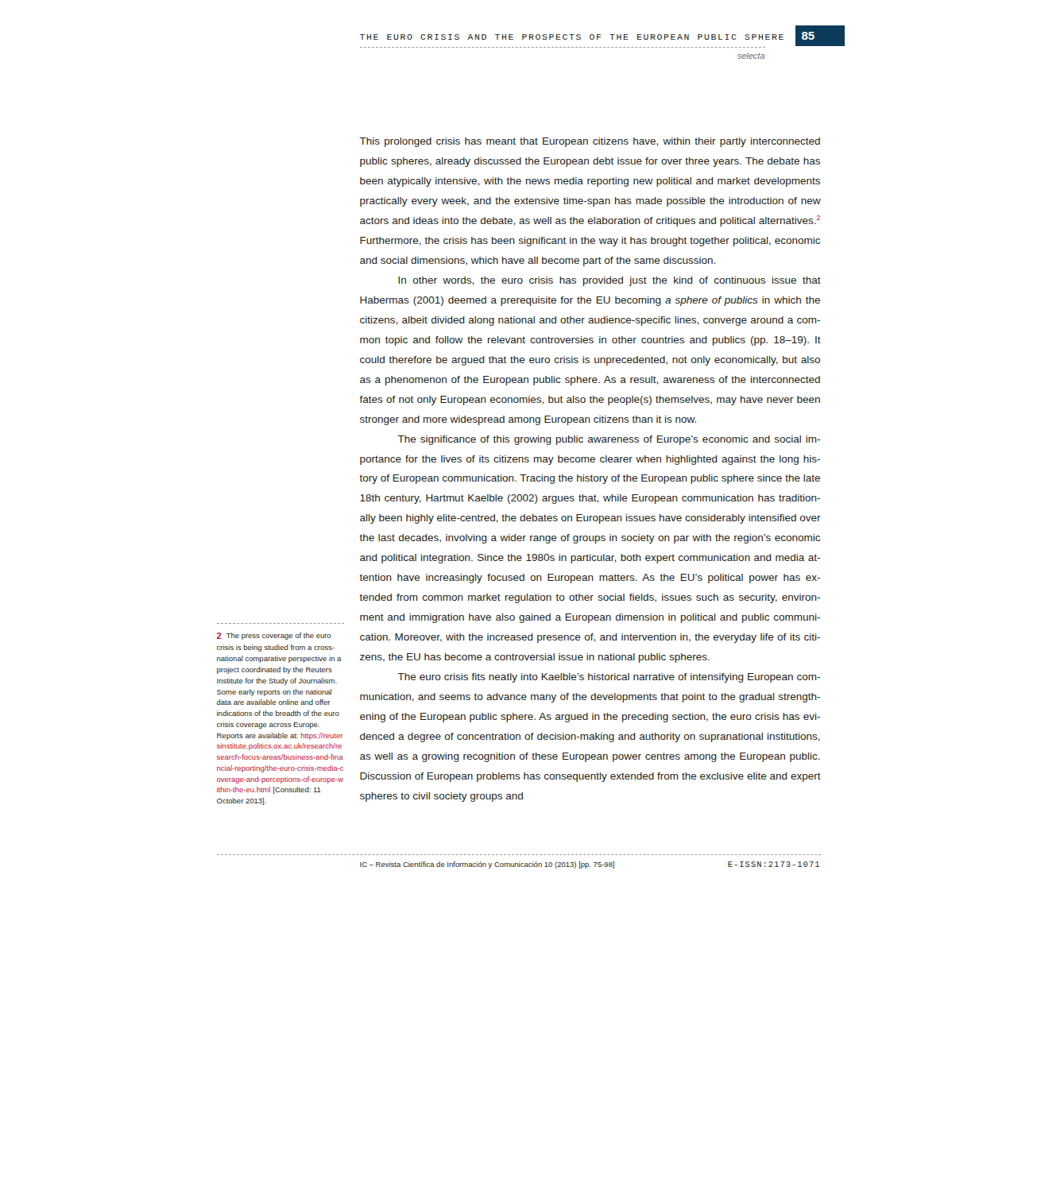85
THE EURO CRISIS AND THE PROSPECTS OF THE EUROPEAN PUBLIC SPHERE
selecta
2 The press coverage of the euro crisis is being studied from a cross-national comparative perspective in a project coordinated by the Reuters Institute for the Study of Journalism. Some early reports on the national data are available online and offer indications of the breadth of the euro crisis coverage across Europe. Reports are available at: https://reutersinstitute.politics.ox.ac.uk/research/research-focus-areas/business-and-financial-reporting/the-euro-crisis-media-coverage-and-perceptions-of-europe-within-the-eu.html [Consulted: 11 October 2013].
This prolonged crisis has meant that European citizens have, within their partly interconnected public spheres, already discussed the European debt issue for over three years. The debate has been atypically intensive, with the news media reporting new political and market developments practically every week, and the extensive time-span has made possible the introduction of new actors and ideas into the debate, as well as the elaboration of critiques and political alternatives.2 Furthermore, the crisis has been significant in the way it has brought together political, economic and social dimensions, which have all become part of the same discussion.
In other words, the euro crisis has provided just the kind of continuous issue that Habermas (2001) deemed a prerequisite for the EU becoming a sphere of publics in which the citizens, albeit divided along national and other audience-specific lines, converge around a common topic and follow the relevant controversies in other countries and publics (pp. 18–19). It could therefore be argued that the euro crisis is unprecedented, not only economically, but also as a phenomenon of the European public sphere. As a result, awareness of the interconnected fates of not only European economies, but also the people(s) themselves, may have never been stronger and more widespread among European citizens than it is now.
The significance of this growing public awareness of Europe’s economic and social importance for the lives of its citizens may become clearer when highlighted against the long history of European communication. Tracing the history of the European public sphere since the late 18th century, Hartmut Kaelble (2002) argues that, while European communication has traditionally been highly elite-centred, the debates on European issues have considerably intensified over the last decades, involving a wider range of groups in society on par with the region’s economic and political integration. Since the 1980s in particular, both expert communication and media attention have increasingly focused on European matters. As the EU’s political power has extended from common market regulation to other social fields, issues such as security, environment and immigration have also gained a European dimension in political and public communication. Moreover, with the increased presence of, and intervention in, the everyday life of its citizens, the EU has become a controversial issue in national public spheres.
The euro crisis fits neatly into Kaelble’s historical narrative of intensifying European communication, and seems to advance many of the developments that point to the gradual strengthening of the European public sphere. As argued in the preceding section, the euro crisis has evidenced a degree of concentration of decision-making and authority on supranational institutions, as well as a growing recognition of these European power centres among the European public. Discussion of European problems has consequently extended from the exclusive elite and expert spheres to civil society groups and
IC – Revista Científica de Información y Comunicación 10 (2013) [pp. 75-98]
E-ISSN:2173-1071